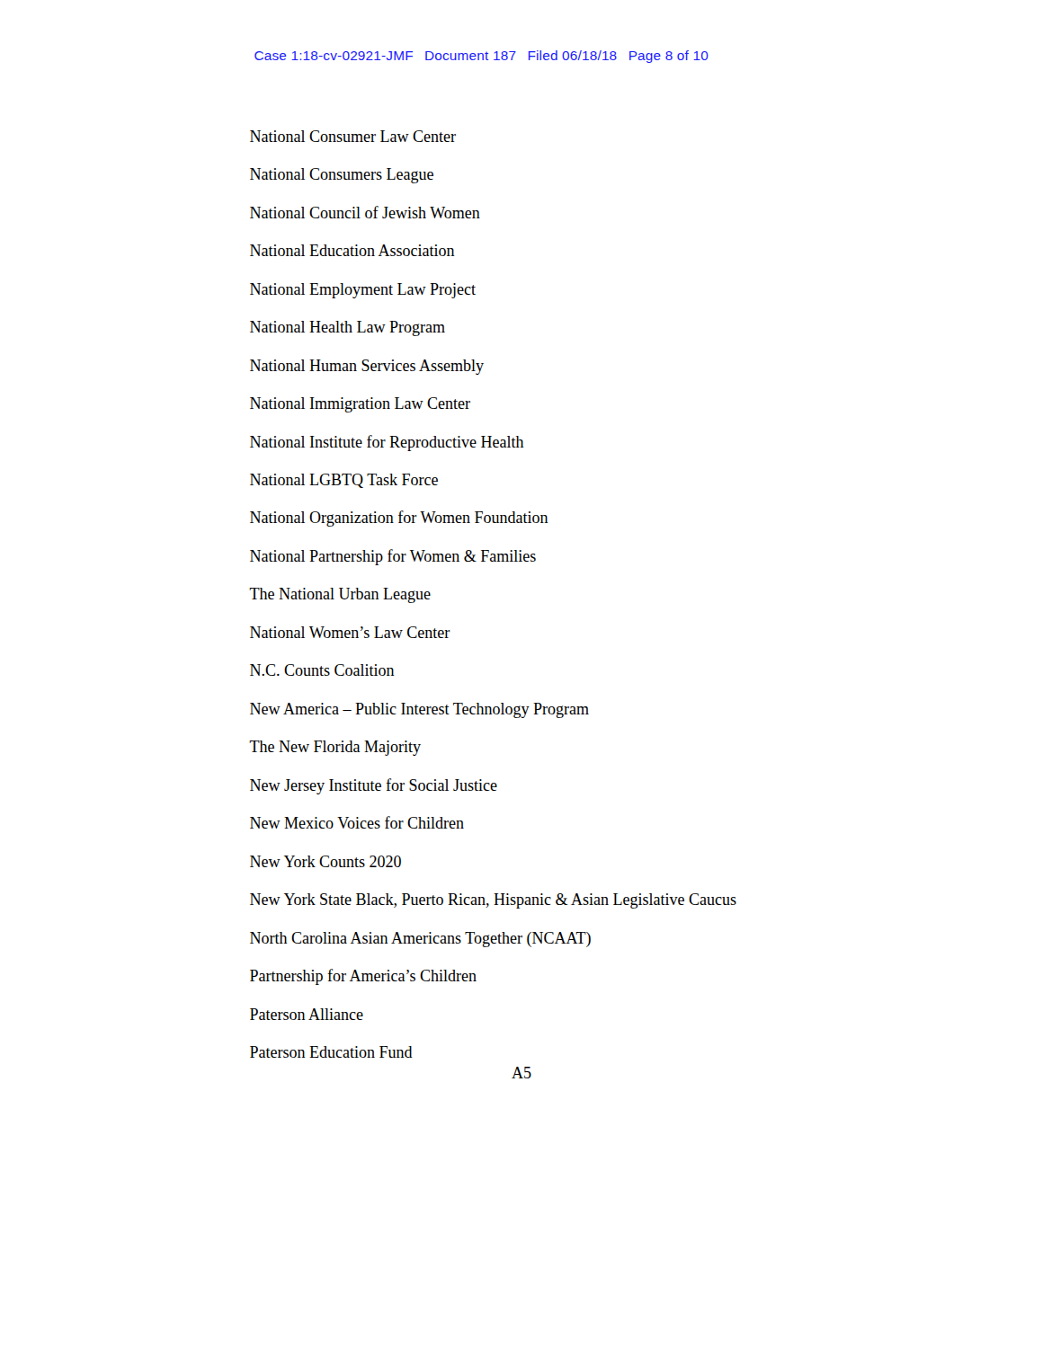Case 1:18-cv-02921-JMF Document 187 Filed 06/18/18 Page 8 of 10
National Consumer Law Center
National Consumers League
National Council of Jewish Women
National Education Association
National Employment Law Project
National Health Law Program
National Human Services Assembly
National Immigration Law Center
National Institute for Reproductive Health
National LGBTQ Task Force
National Organization for Women Foundation
National Partnership for Women & Families
The National Urban League
National Women’s Law Center
N.C. Counts Coalition
New America – Public Interest Technology Program
The New Florida Majority
New Jersey Institute for Social Justice
New Mexico Voices for Children
New York Counts 2020
New York State Black, Puerto Rican, Hispanic & Asian Legislative Caucus
North Carolina Asian Americans Together (NCAAT)
Partnership for America’s Children
Paterson Alliance
Paterson Education Fund
A5